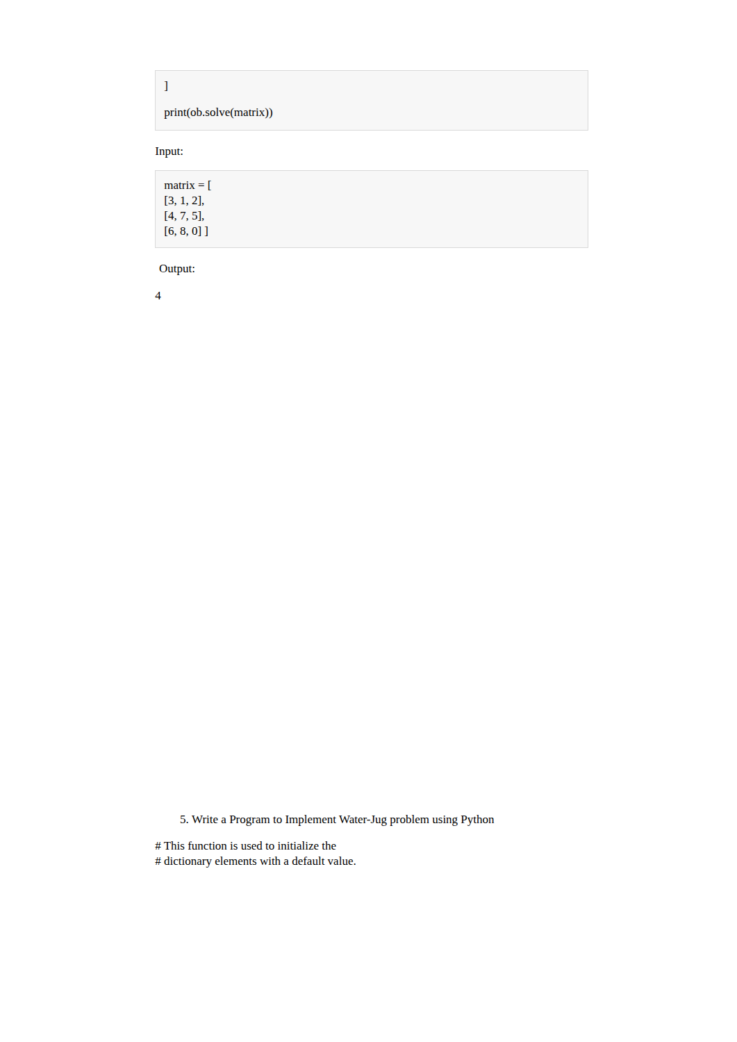]
print(ob.solve(matrix))
Input:
matrix = [
[3, 1, 2],
[4, 7, 5],
[6, 8, 0] ]
Output:
4
Write a Program to Implement Water-Jug problem using Python
# This function is used to initialize the # dictionary elements with a default value.